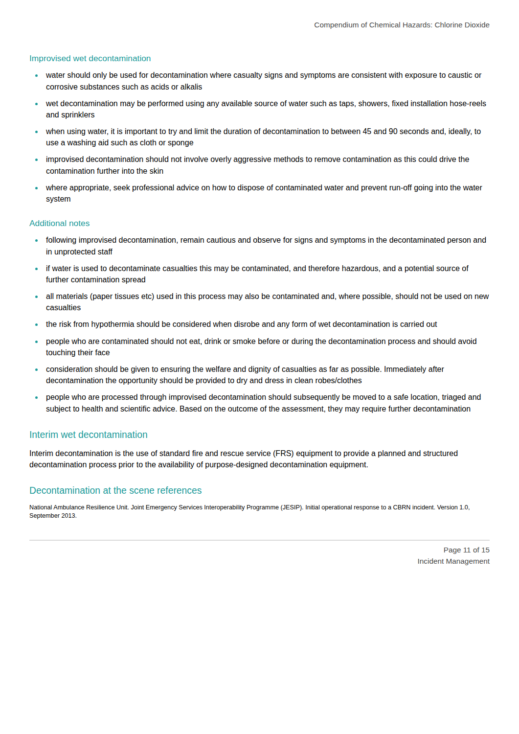Compendium of Chemical Hazards: Chlorine Dioxide
Improvised wet decontamination
water should only be used for decontamination where casualty signs and symptoms are consistent with exposure to caustic or corrosive substances such as acids or alkalis
wet decontamination may be performed using any available source of water such as taps, showers, fixed installation hose-reels and sprinklers
when using water, it is important to try and limit the duration of decontamination to between 45 and 90 seconds and, ideally, to use a washing aid such as cloth or sponge
improvised decontamination should not involve overly aggressive methods to remove contamination as this could drive the contamination further into the skin
where appropriate, seek professional advice on how to dispose of contaminated water and prevent run-off going into the water system
Additional notes
following improvised decontamination, remain cautious and observe for signs and symptoms in the decontaminated person and in unprotected staff
if water is used to decontaminate casualties this may be contaminated, and therefore hazardous, and a potential source of further contamination spread
all materials (paper tissues etc) used in this process may also be contaminated and, where possible, should not be used on new casualties
the risk from hypothermia should be considered when disrobe and any form of wet decontamination is carried out
people who are contaminated should not eat, drink or smoke before or during the decontamination process and should avoid touching their face
consideration should be given to ensuring the welfare and dignity of casualties as far as possible. Immediately after decontamination the opportunity should be provided to dry and dress in clean robes/clothes
people who are processed through improvised decontamination should subsequently be moved to a safe location, triaged and subject to health and scientific advice. Based on the outcome of the assessment, they may require further decontamination
Interim wet decontamination
Interim decontamination is the use of standard fire and rescue service (FRS) equipment to provide a planned and structured decontamination process prior to the availability of purpose-designed decontamination equipment.
Decontamination at the scene references
National Ambulance Resilience Unit. Joint Emergency Services Interoperability Programme (JESIP). Initial operational response to a CBRN incident. Version 1.0, September 2013.
Page 11 of 15
Incident Management